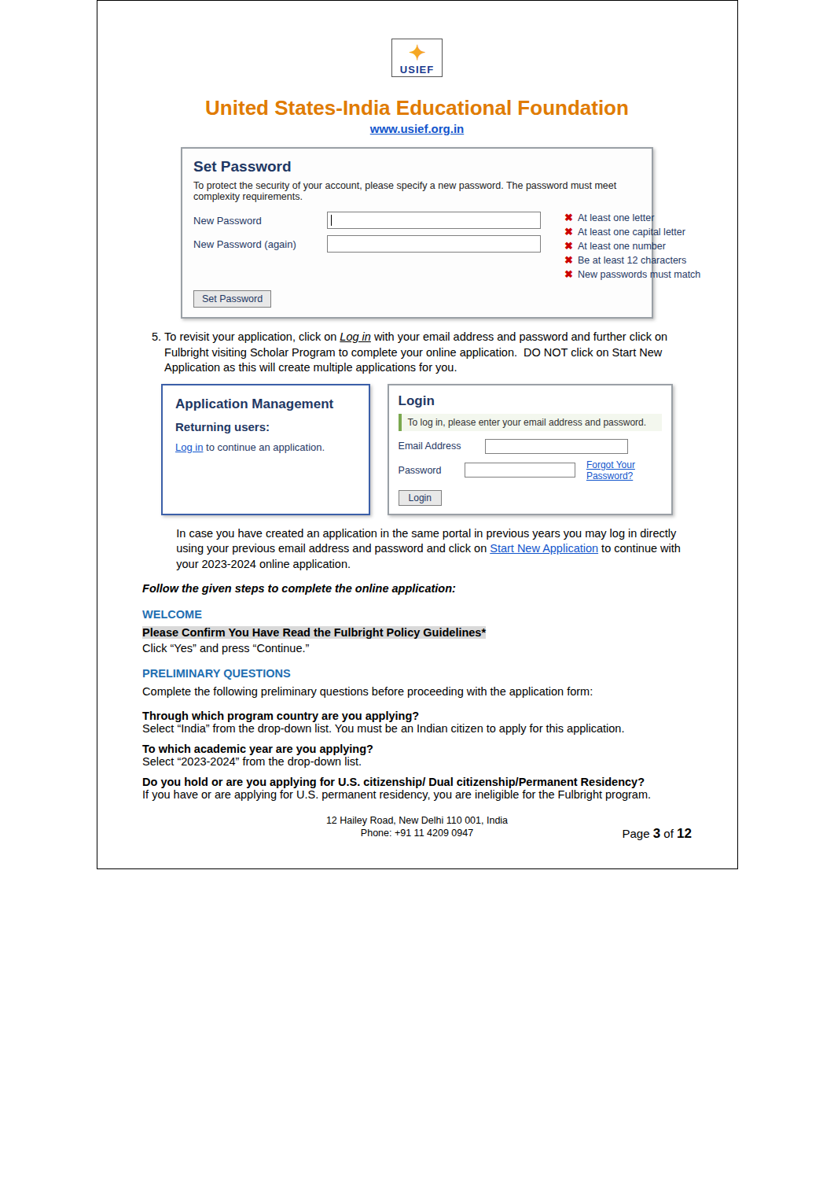✦
USIEF
United States-India Educational Foundation
www.usief.org.in
Set Password
To protect the security of your account, please specify a new password. The password must meet complexity requirements.
New Password
New Password (again)
✖At least one letter
✖At least one capital letter
✖At least one number
✖Be at least 12 characters
✖New passwords must match
Set Password
To revisit your application, click on Log in with your email address and password and further click on Fulbright visiting Scholar Program to complete your online application. DO NOT click on Start New Application as this will create multiple applications for you.
Application Management
Returning users:
Log in to continue an application.
Login
To log in, please enter your email address and password.
Email Address
Password
Forgot Your Password?
Login
In case you have created an application in the same portal in previous years you may log in directly using your previous email address and password and click on Start New Application to continue with your 2023-2024 online application.
Follow the given steps to complete the online application:
WELCOME
Please Confirm You Have Read the Fulbright Policy Guidelines*
Click “Yes” and press “Continue.”
PRELIMINARY QUESTIONS
Complete the following preliminary questions before proceeding with the application form:
Through which program country are you applying?
Select “India” from the drop-down list. You must be an Indian citizen to apply for this application.
To which academic year are you applying?
Select “2023-2024” from the drop-down list.
Do you hold or are you applying for U.S. citizenship/ Dual citizenship/Permanent Residency?
If you have or are applying for U.S. permanent residency, you are ineligible for the Fulbright program.
12 Hailey Road, New Delhi 110 001, India
Phone: +91 11 4209 0947
Page 3 of 12